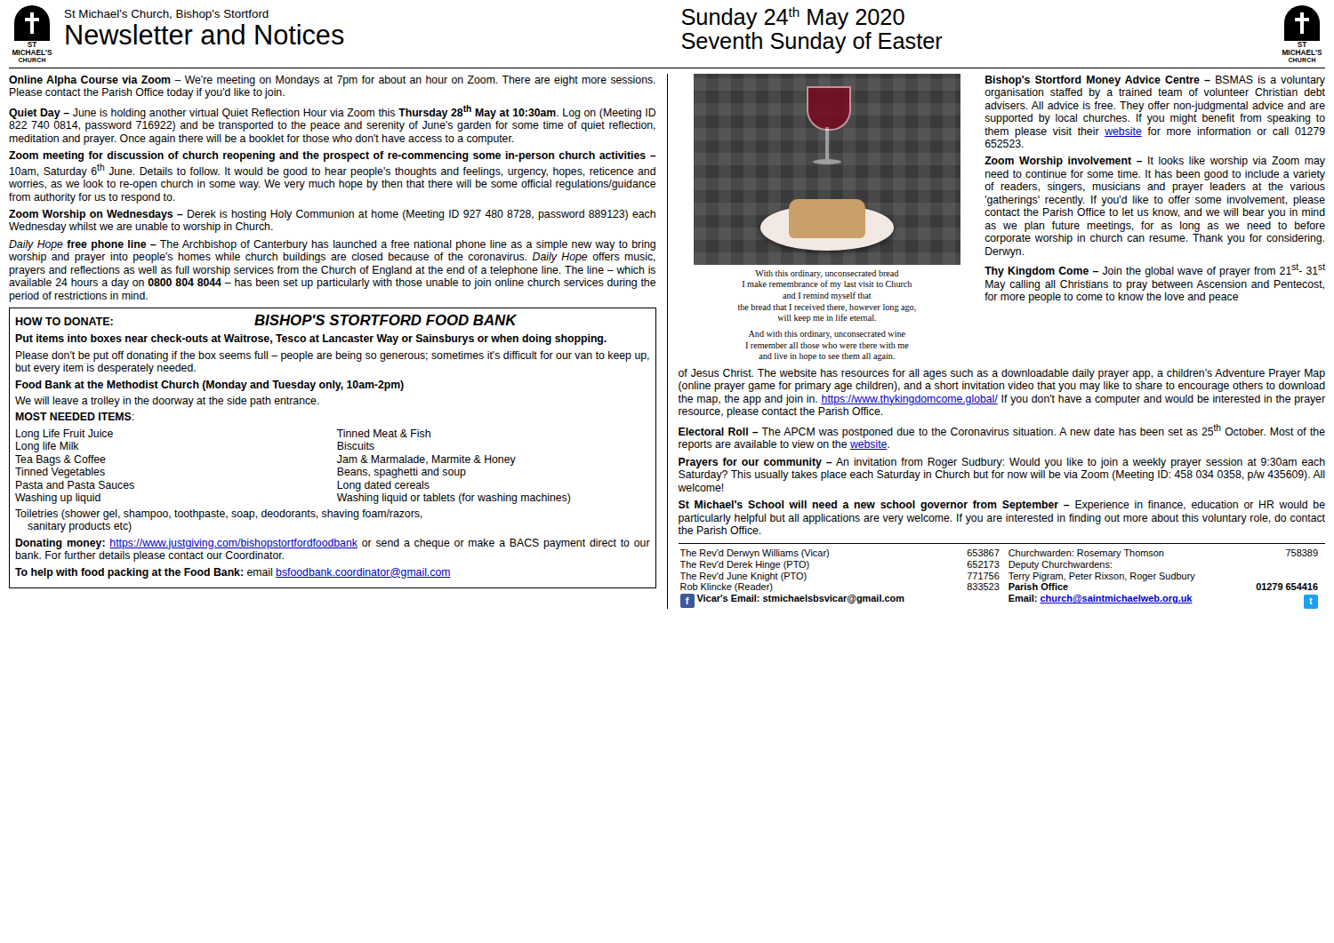ST
MICHAEL'S
CHURCH
St Michael's Church, Bishop's Stortford
Newsletter and Notices
Sunday 24th May 2020
Seventh Sunday of Easter
ST
MICHAEL'S
CHURCH
Online Alpha Course via Zoom – We're meeting on Mondays at 7pm for about an hour on Zoom. There are eight more sessions. Please contact the Parish Office today if you'd like to join.
Quiet Day – June is holding another virtual Quiet Reflection Hour via Zoom this Thursday 28th May at 10:30am. Log on (Meeting ID 822 740 0814, password 716922) and be transported to the peace and serenity of June's garden for some time of quiet reflection, meditation and prayer. Once again there will be a booklet for those who don't have access to a computer.
Zoom meeting for discussion of church reopening and the prospect of re-commencing some in-person church activities – 10am, Saturday 6th June. Details to follow. It would be good to hear people's thoughts and feelings, urgency, hopes, reticence and worries, as we look to re-open church in some way. We very much hope by then that there will be some official regulations/guidance from authority for us to respond to.
Zoom Worship on Wednesdays – Derek is hosting Holy Communion at home (Meeting ID 927 480 8728, password 889123) each Wednesday whilst we are unable to worship in Church.
Daily Hope free phone line – The Archbishop of Canterbury has launched a free national phone line as a simple new way to bring worship and prayer into people's homes while church buildings are closed because of the coronavirus. Daily Hope offers music, prayers and reflections as well as full worship services from the Church of England at the end of a telephone line. The line – which is available 24 hours a day on 0800 804 8044 – has been set up particularly with those unable to join online church services during the period of restrictions in mind.
HOW TO DONATE: BISHOP'S STORTFORD FOOD BANK
Put items into boxes near check-outs at Waitrose, Tesco at Lancaster Way or Sainsburys or when doing shopping.
Please don't be put off donating if the box seems full – people are being so generous; sometimes it's difficult for our van to keep up, but every item is desperately needed.
Food Bank at the Methodist Church (Monday and Tuesday only, 10am-2pm)
We will leave a trolley in the doorway at the side path entrance.
MOST NEEDED ITEMS:
Long Life Fruit Juice
Long life Milk
Tea Bags & Coffee
Tinned Vegetables
Pasta and Pasta Sauces
Washing up liquid
Tinned Meat & Fish
Biscuits
Jam & Marmalade, Marmite & Honey
Beans, spaghetti and soup
Long dated cereals
Washing liquid or tablets (for washing machines)
Toiletries (shower gel, shampoo, toothpaste, soap, deodorants, shaving foam/razors,sanitary products etc)
Donating money: https://www.justgiving.com/bishopstortfordfoodbank or send a cheque or make a BACS payment direct to our bank. For further details please contact our Coordinator.
To help with food packing at the Food Bank: email bsfoodbank.coordinator@gmail.com
With this ordinary, unconsecrated bread
I make remembrance of my last visit to Church
and I remind myself that
the bread that I received there, however long ago,
will keep me in life eternal.
And with this ordinary, unconsecrated wine
I remember all those who were there with me
and live in hope to see them all again.
Bishop's Stortford Money Advice Centre – BSMAS is a voluntary organisation staffed by a trained team of volunteer Christian debt advisers. All advice is free. They offer non-judgmental advice and are supported by local churches. If you might benefit from speaking to them please visit their website for more information or call 01279 652523.
Zoom Worship involvement – It looks like worship via Zoom may need to continue for some time. It has been good to include a variety of readers, singers, musicians and prayer leaders at the various 'gatherings' recently. If you'd like to offer some involvement, please contact the Parish Office to let us know, and we will bear you in mind as we plan future meetings, for as long as we need to before corporate worship in church can resume. Thank you for considering. Derwyn.
Thy Kingdom Come – Join the global wave of prayer from 21st- 31st May calling all Christians to pray between Ascension and Pentecost, for more people to come to know the love and peace
of Jesus Christ. The website has resources for all ages such as a downloadable daily prayer app, a children's Adventure Prayer Map (online prayer game for primary age children), and a short invitation video that you may like to share to encourage others to download the map, the app and join in. https://www.thykingdomcome.global/ If you don't have a computer and would be interested in the prayer resource, please contact the Parish Office.
Electoral Roll – The APCM was postponed due to the Coronavirus situation. A new date has been set as 25th October. Most of the reports are available to view on the website.
Prayers for our community – An invitation from Roger Sudbury: Would you like to join a weekly prayer session at 9:30am each Saturday? This usually takes place each Saturday in Church but for now will be via Zoom (Meeting ID: 458 034 0358, p/w 435609). All welcome!
St Michael's School will need a new school governor from September – Experience in finance, education or HR would be particularly helpful but all applications are very welcome. If you are interested in finding out more about this voluntary role, do contact the Parish Office.
| The Rev'd Derwyn Williams (Vicar) | 653867 | Churchwarden: Rosemary Thomson | 758389 |
| The Rev'd Derek Hinge (PTO) | 652173 | Deputy Churchwardens: | |
| The Rev'd June Knight (PTO) | 771756 | Terry Pigram, Peter Rixson, Roger Sudbury | |
| Rob Klincke (Reader) | 833523 | Parish Office | 01279 654416 |
| f Vicar's Email: stmichaelsbsvicar@gmail.com | | Email: church@saintmichaelweb.org.uk | t |